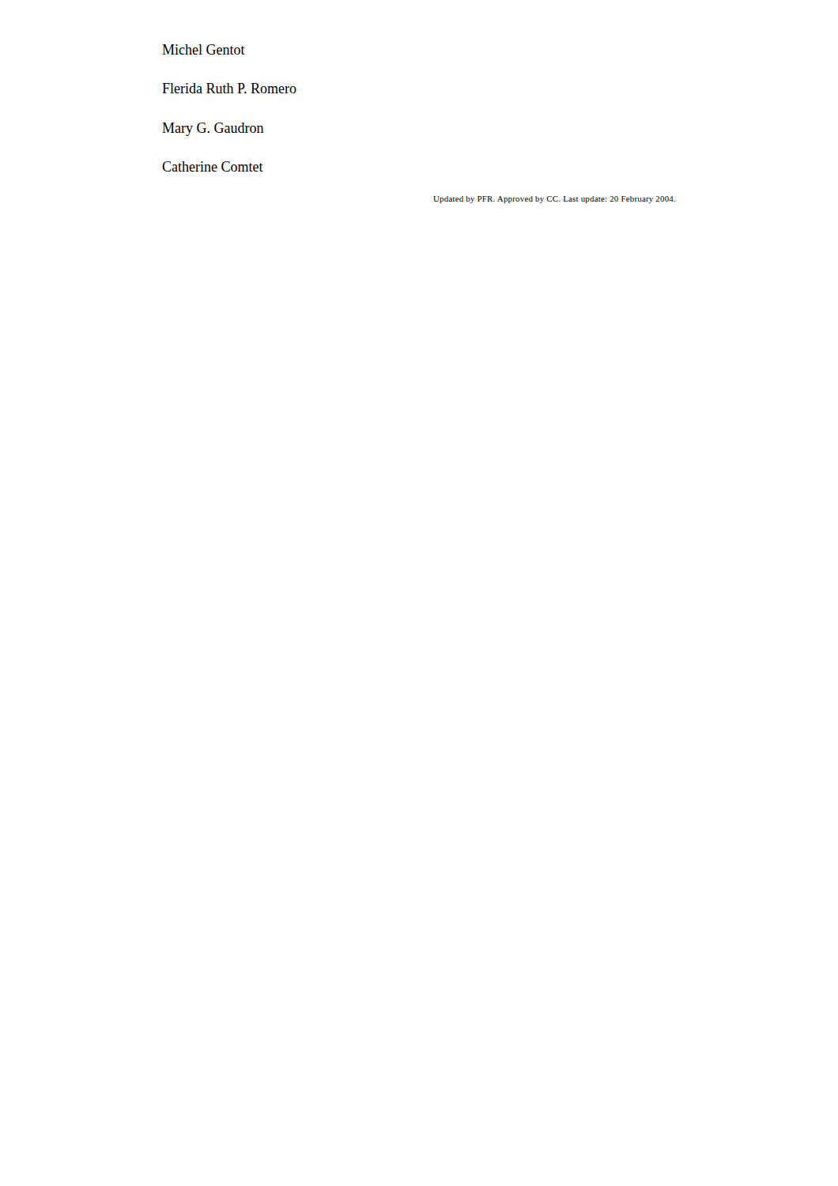Michel Gentot
Flerida Ruth P. Romero
Mary G. Gaudron
Catherine Comtet
Updated by PFR. Approved by CC. Last update: 20 February 2004.